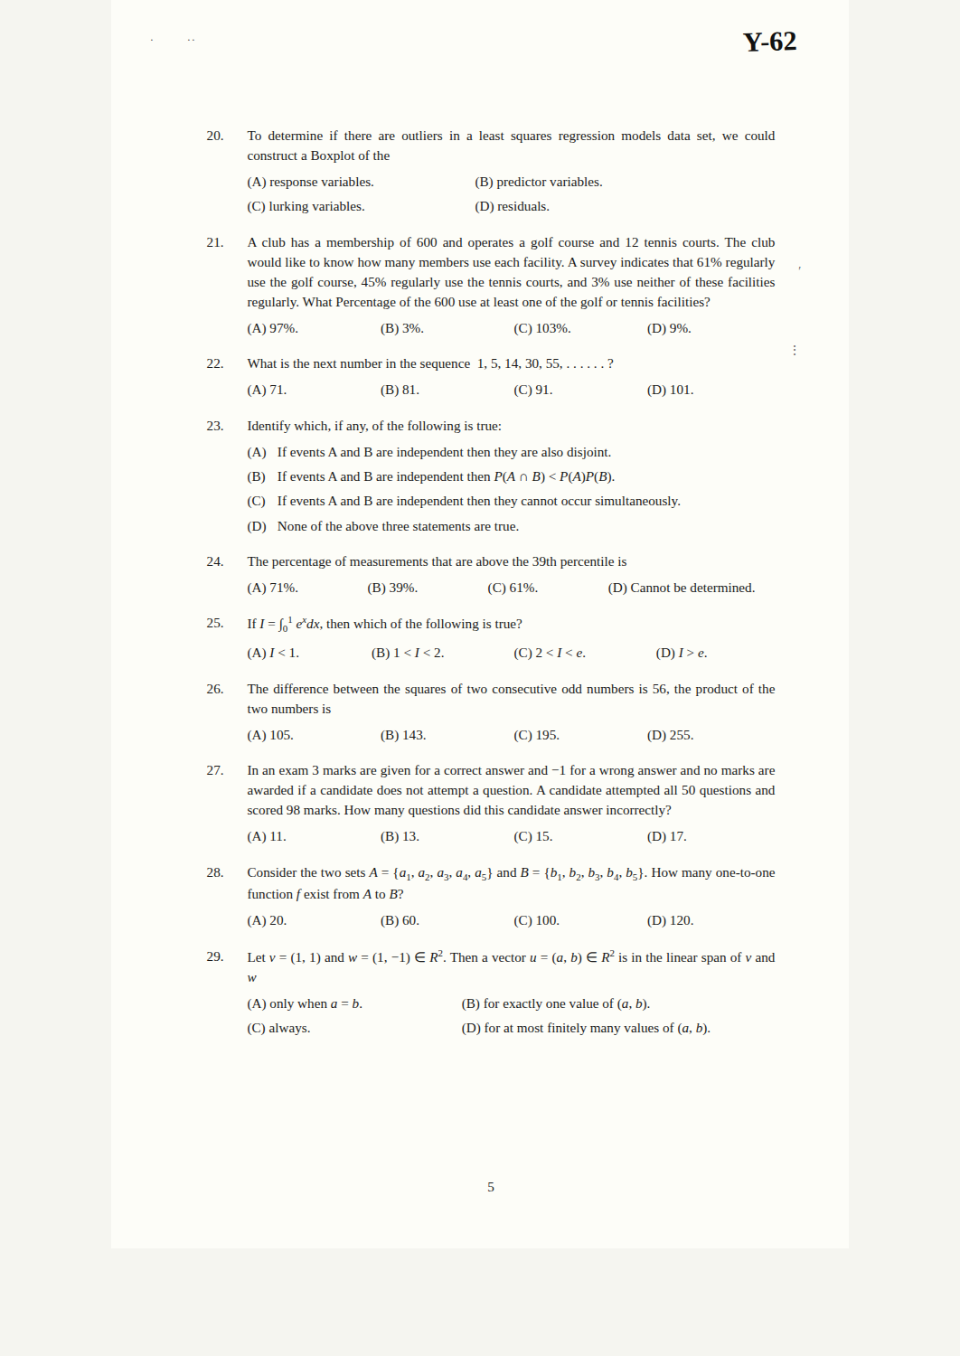. ..
Y-62
′
⋮
20.
To determine if there are outliers in a least squares regression models data set, we could construct a Boxplot of the
(A) response variables. (B) predictor variables. (C) lurking variables. (D) residuals.
21.
A club has a membership of 600 and operates a golf course and 12 tennis courts. The club would like to know how many members use each facility. A survey indicates that 61% regularly use the golf course, 45% regularly use the tennis courts, and 3% use neither of these facilities regularly. What Percentage of the 600 use at least one of the golf or tennis facilities?
(A) 97%. (B) 3%. (C) 103%. (D) 9%.
22.
What is the next number in the sequence 1, 5, 14, 30, 55, . . . . . . ?
(A) 71. (B) 81. (C) 91. (D) 101.
23.
Identify which, if any, of the following is true:
(A) If events A and B are independent then they are also disjoint. (B) If events A and B are independent then P(A ∩ B) < P(A)P(B). (C) If events A and B are independent then they cannot occur simultaneously. (D) None of the above three statements are true.
24.
The percentage of measurements that are above the 39th percentile is
(A) 71%. (B) 39%. (C) 61%. (D) Cannot be determined.
25.
If I = ∫01 exdx, then which of the following is true?
(A) I < 1. (B) 1 < I < 2. (C) 2 < I < e. (D) I > e.
26.
The difference between the squares of two consecutive odd numbers is 56, the product of the two numbers is
(A) 105. (B) 143. (C) 195. (D) 255.
27.
In an exam 3 marks are given for a correct answer and −1 for a wrong answer and no marks are awarded if a candidate does not attempt a question. A candidate attempted all 50 questions and scored 98 marks. How many questions did this candidate answer incorrectly?
(A) 11. (B) 13. (C) 15. (D) 17.
28.
Consider the two sets A = {a1, a2, a3, a4, a5} and B = {b1, b2, b3, b4, b5}. How many one-to-one function f exist from A to B?
(A) 20. (B) 60. (C) 100. (D) 120.
29.
Let v = (1, 1) and w = (1, −1) ∈ R2. Then a vector u = (a, b) ∈ R2 is in the linear span of v and w
(A) only when a = b. (B) for exactly one value of (a, b). (C) always. (D) for at most finitely many values of (a, b).
5